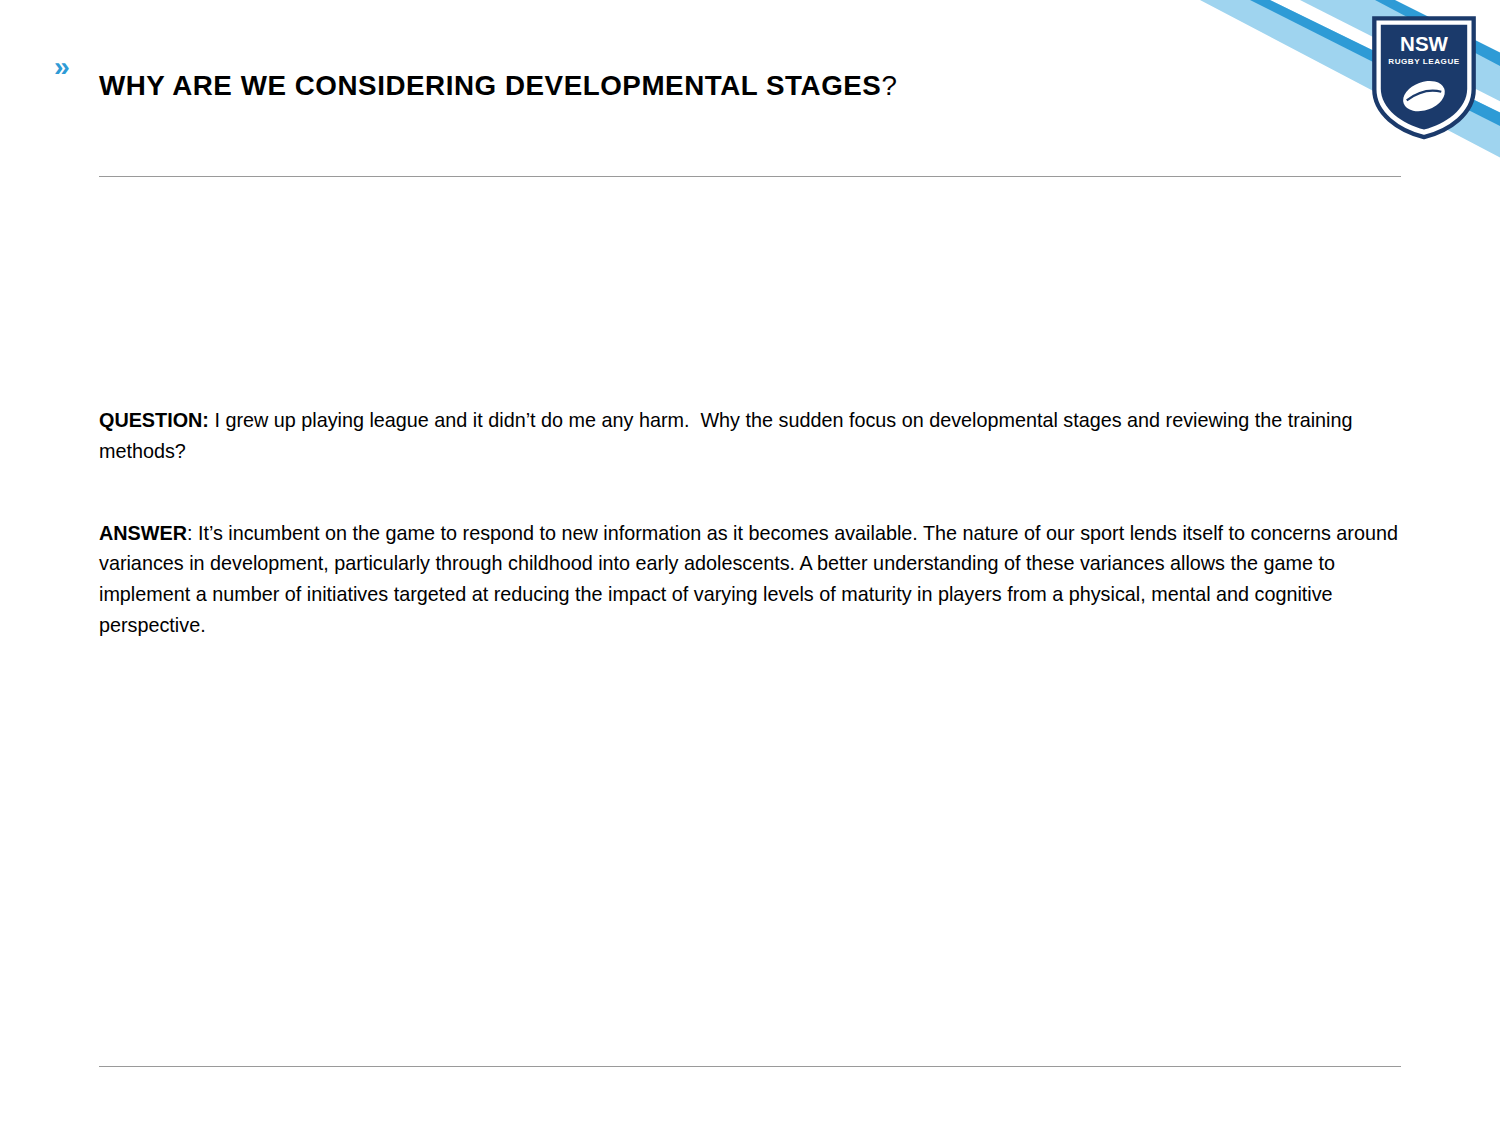NSW RUGBY LEAGUE
»
Why Are We Considering Developmental Stages?
QUESTION: I grew up playing league and it didn’t do me any harm. Why the sudden focus on developmental stages and reviewing the training methods?
ANSWER: It’s incumbent on the game to respond to new information as it becomes available. The nature of our sport lends itself to concerns around variances in development, particularly through childhood into early adolescents. A better understanding of these variances allows the game to implement a number of initiatives targeted at reducing the impact of varying levels of maturity in players from a physical, mental and cognitive perspective.